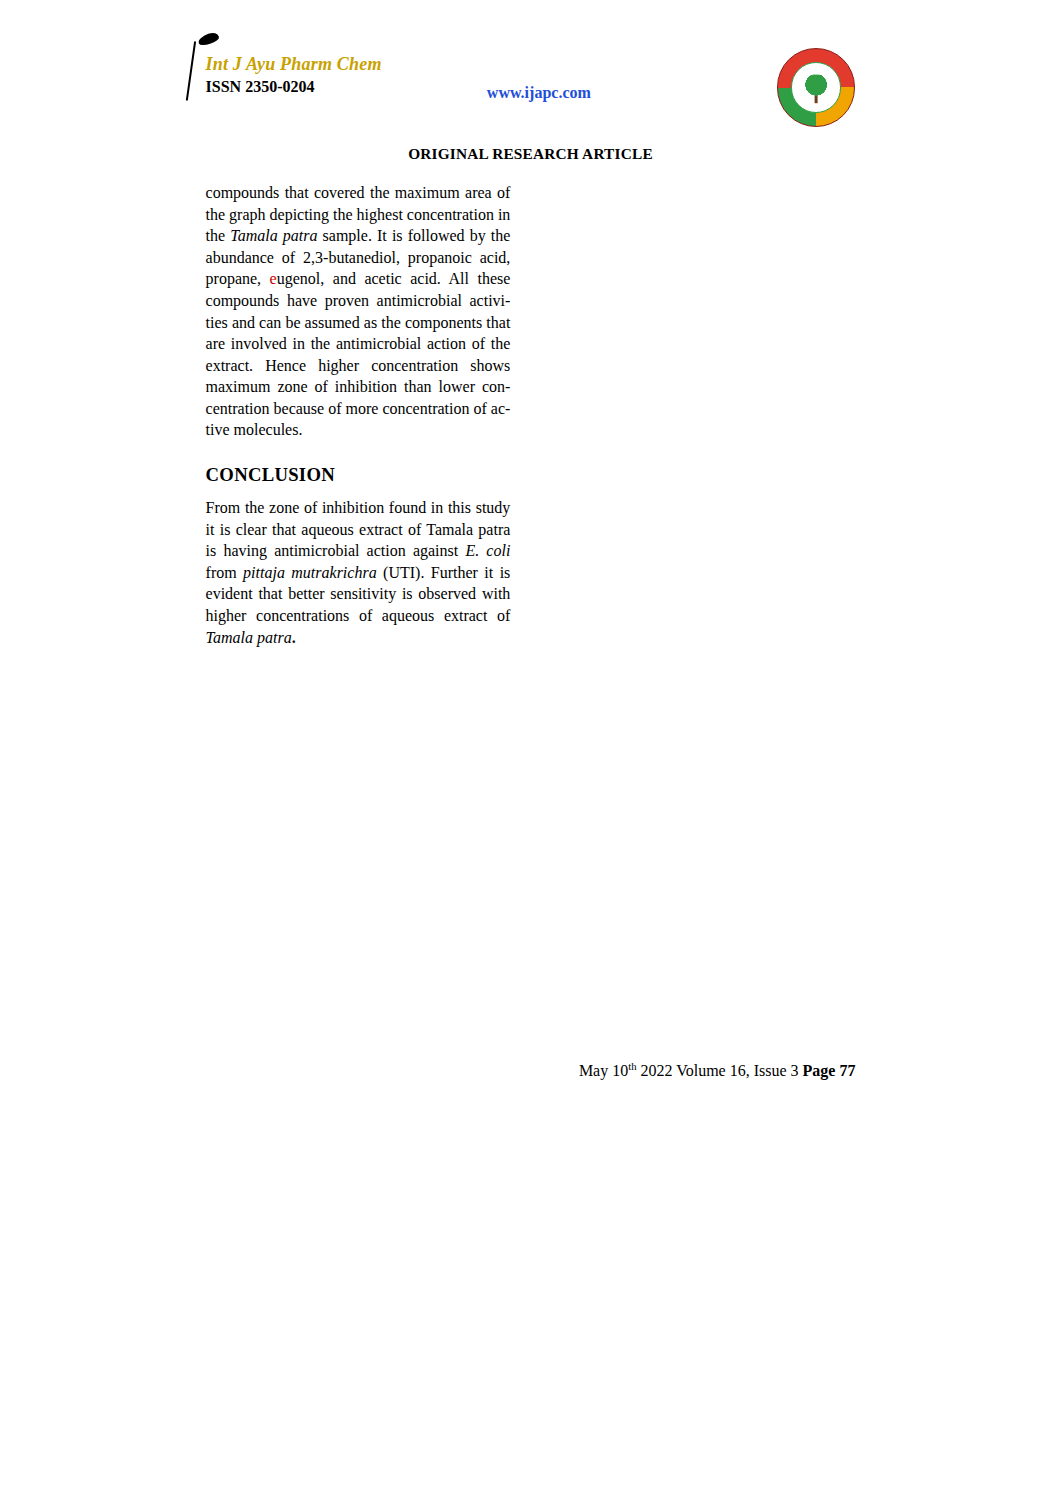Int J Ayu Pharm Chem
ISSN 2350-0204
www.ijapc.com
ORIGINAL RESEARCH ARTICLE
compounds that covered the maximum area of the graph depicting the highest concentration in the Tamala patra sample. It is followed by the abundance of 2,3-butanediol, propanoic acid, propane, eugenol, and acetic acid. All these compounds have proven antimicrobial activities and can be assumed as the components that are involved in the antimicrobial action of the extract. Hence higher concentration shows maximum zone of inhibition than lower concentration because of more concentration of active molecules.
CONCLUSION
From the zone of inhibition found in this study it is clear that aqueous extract of Tamala patra is having antimicrobial action against E. coli from pittaja mutrakrichra (UTI). Further it is evident that better sensitivity is observed with higher concentrations of aqueous extract of Tamala patra.
May 10th 2022 Volume 16, Issue 3 Page 77